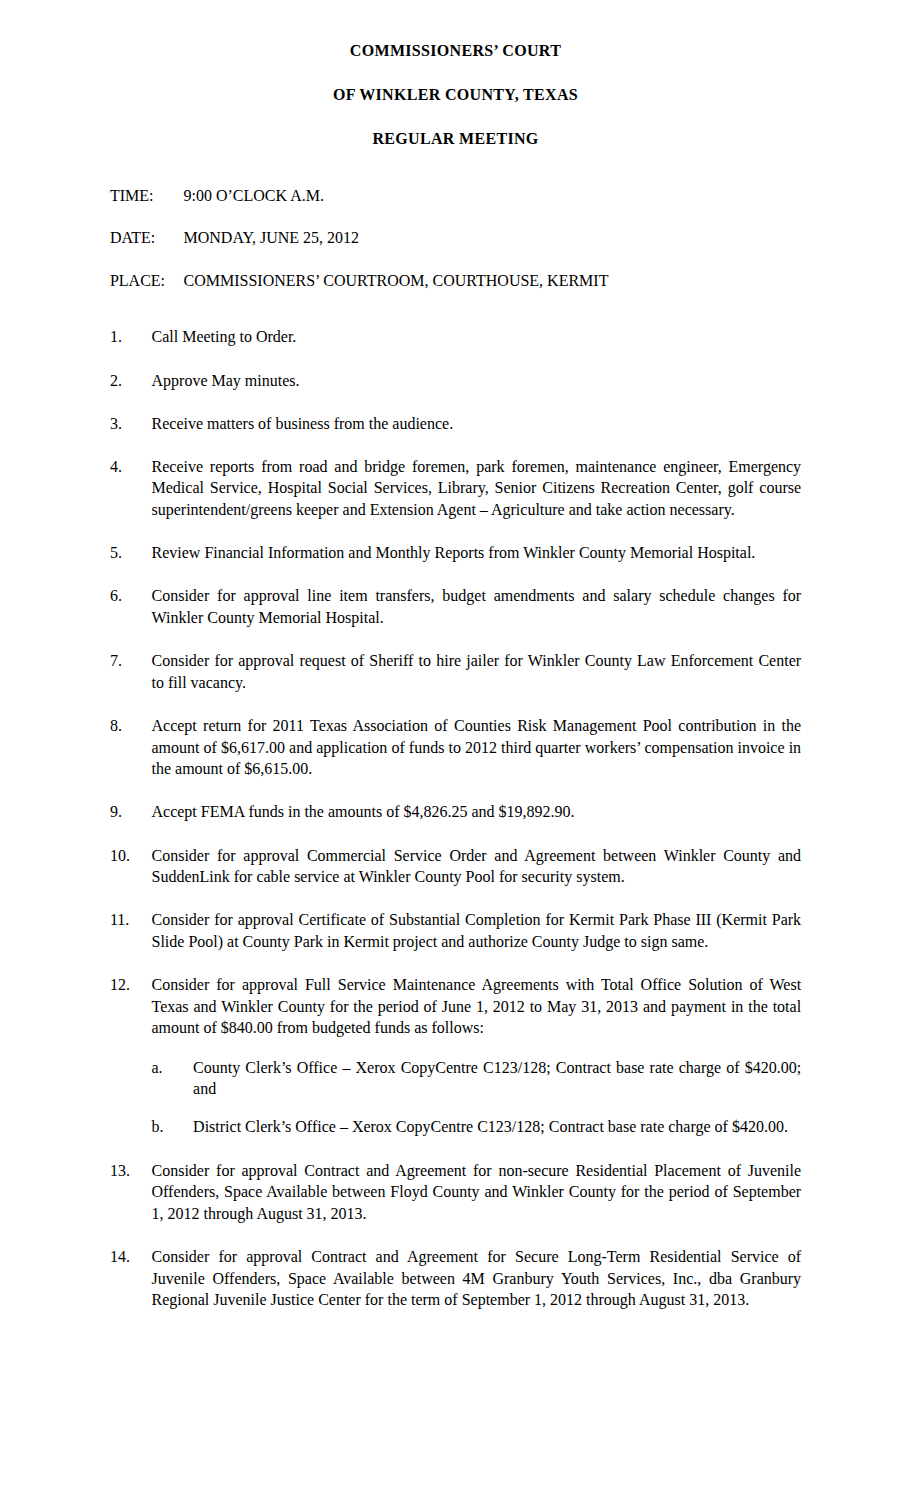COMMISSIONERS’ COURT
OF WINKLER COUNTY, TEXAS
REGULAR MEETING
TIME:
9:00 O’CLOCK A.M.
DATE:
MONDAY, JUNE 25, 2012
PLACE:
COMMISSIONERS’ COURTROOM, COURTHOUSE, KERMIT
Call Meeting to Order.
Approve May minutes.
Receive matters of business from the audience.
Receive reports from road and bridge foremen, park foremen, maintenance engineer, Emergency Medical Service, Hospital Social Services, Library, Senior Citizens Recreation Center, golf course superintendent/greens keeper and Extension Agent – Agriculture and take action necessary.
Review Financial Information and Monthly Reports from Winkler County Memorial Hospital.
Consider for approval line item transfers, budget amendments and salary schedule changes for Winkler County Memorial Hospital.
Consider for approval request of Sheriff to hire jailer for Winkler County Law Enforcement Center to fill vacancy.
Accept return for 2011 Texas Association of Counties Risk Management Pool contribution in the amount of $6,617.00 and application of funds to 2012 third quarter workers’ compensation invoice in the amount of $6,615.00.
Accept FEMA funds in the amounts of $4,826.25 and $19,892.90.
Consider for approval Commercial Service Order and Agreement between Winkler County and SuddenLink for cable service at Winkler County Pool for security system.
Consider for approval Certificate of Substantial Completion for Kermit Park Phase III (Kermit Park Slide Pool) at County Park in Kermit project and authorize County Judge to sign same.
Consider for approval Full Service Maintenance Agreements with Total Office Solution of West Texas and Winkler County for the period of June 1, 2012 to May 31, 2013 and payment in the total amount of $840.00 from budgeted funds as follows:
County Clerk’s Office – Xerox CopyCentre C123/128; Contract base rate charge of $420.00; and
District Clerk’s Office – Xerox CopyCentre C123/128; Contract base rate charge of $420.00.
Consider for approval Contract and Agreement for non-secure Residential Placement of Juvenile Offenders, Space Available between Floyd County and Winkler County for the period of September 1, 2012 through August 31, 2013.
Consider for approval Contract and Agreement for Secure Long-Term Residential Service of Juvenile Offenders, Space Available between 4M Granbury Youth Services, Inc., dba Granbury Regional Juvenile Justice Center for the term of September 1, 2012 through August 31, 2013.